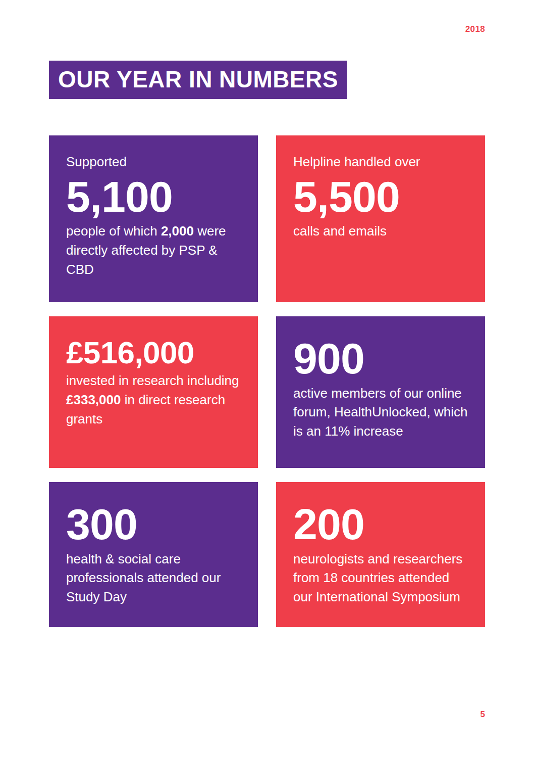2018
Our year in numbers
Supported 5,100 people of which 2,000 were directly affected by PSP & CBD
Helpline handled over 5,500 calls and emails
£516,000 invested in research including £333,000 in direct research grants
900 active members of our online forum, HealthUnlocked, which is an 11% increase
300 health & social care professionals attended our Study Day
200 neurologists and researchers from 18 countries attended our International Symposium
5